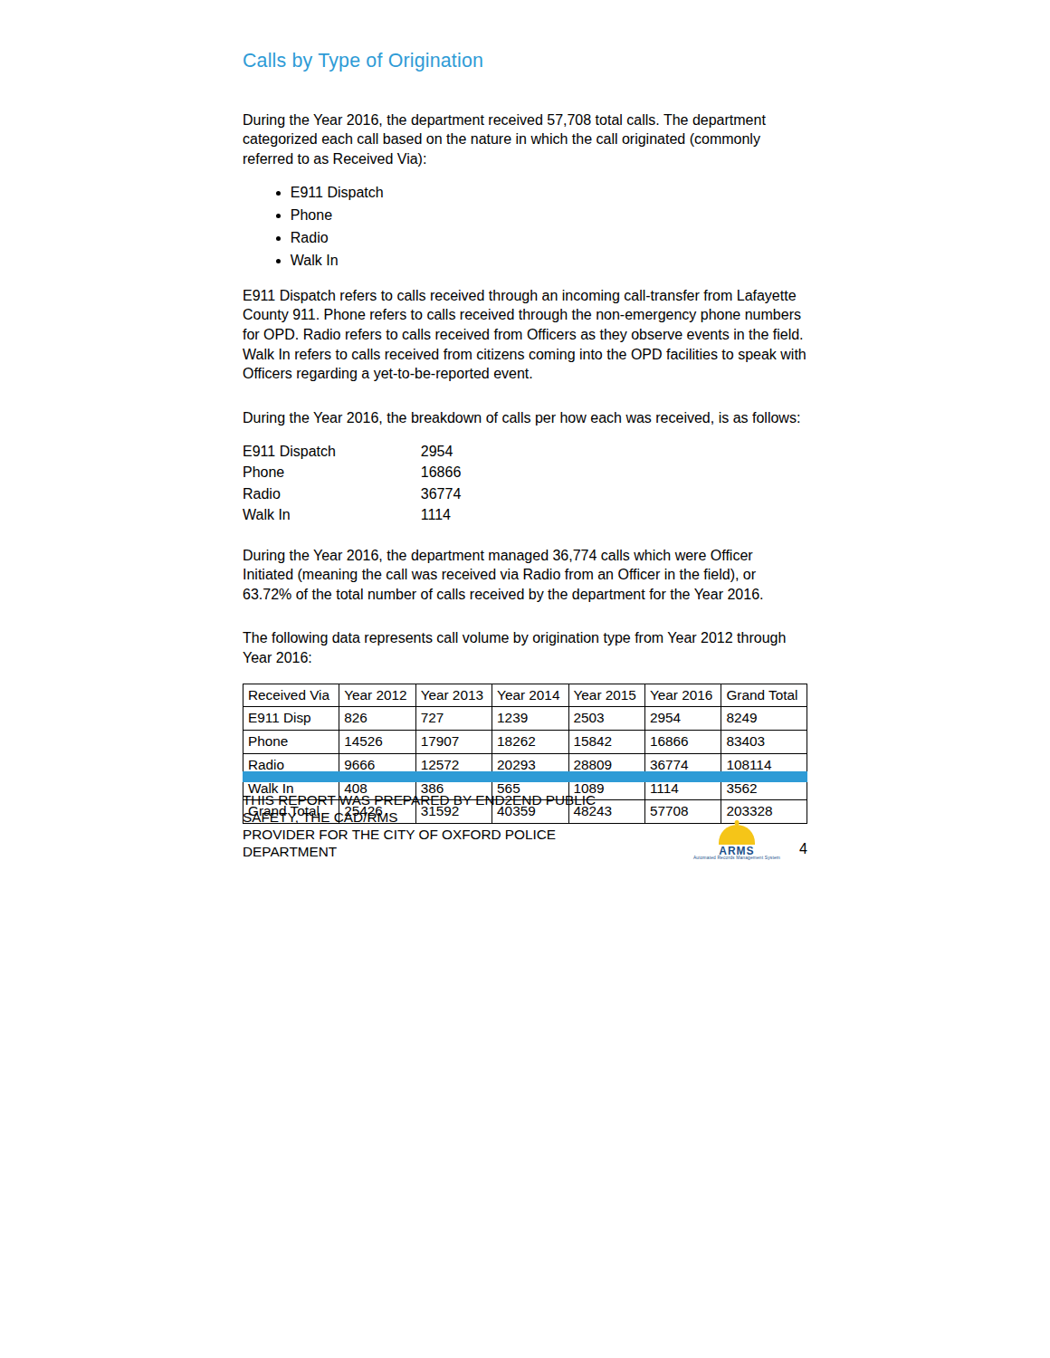Calls by Type of Origination
During the Year 2016, the department received 57,708 total calls. The department categorized each call based on the nature in which the call originated (commonly referred to as Received Via):
E911 Dispatch
Phone
Radio
Walk In
E911 Dispatch refers to calls received through an incoming call-transfer from Lafayette County 911. Phone refers to calls received through the non-emergency phone numbers for OPD. Radio refers to calls received from Officers as they observe events in the field. Walk In refers to calls received from citizens coming into the OPD facilities to speak with Officers regarding a yet-to-be-reported event.
During the Year 2016, the breakdown of calls per how each was received, is as follows:
| E911 Dispatch | 2954 |
| Phone | 16866 |
| Radio | 36774 |
| Walk In | 1114 |
During the Year 2016, the department managed 36,774 calls which were Officer Initiated (meaning the call was received via Radio from an Officer in the field), or 63.72% of the total number of calls received by the department for the Year 2016.
The following data represents call volume by origination type from Year 2012 through Year 2016:
| Received Via | Year 2012 | Year 2013 | Year 2014 | Year 2015 | Year 2016 | Grand Total |
| --- | --- | --- | --- | --- | --- | --- |
| E911 Disp | 826 | 727 | 1239 | 2503 | 2954 | 8249 |
| Phone | 14526 | 17907 | 18262 | 15842 | 16866 | 83403 |
| Radio | 9666 | 12572 | 20293 | 28809 | 36774 | 108114 |
| Walk In | 408 | 386 | 565 | 1089 | 1114 | 3562 |
| Grand Total | 25426 | 31592 | 40359 | 48243 | 57708 | 203328 |
THIS REPORT WAS PREPARED BY END2END PUBLIC SAFETY, THE CAD/RMS
PROVIDER FOR THE CITY OF OXFORD POLICE DEPARTMENT
ARMS
Automated Records Management System
4